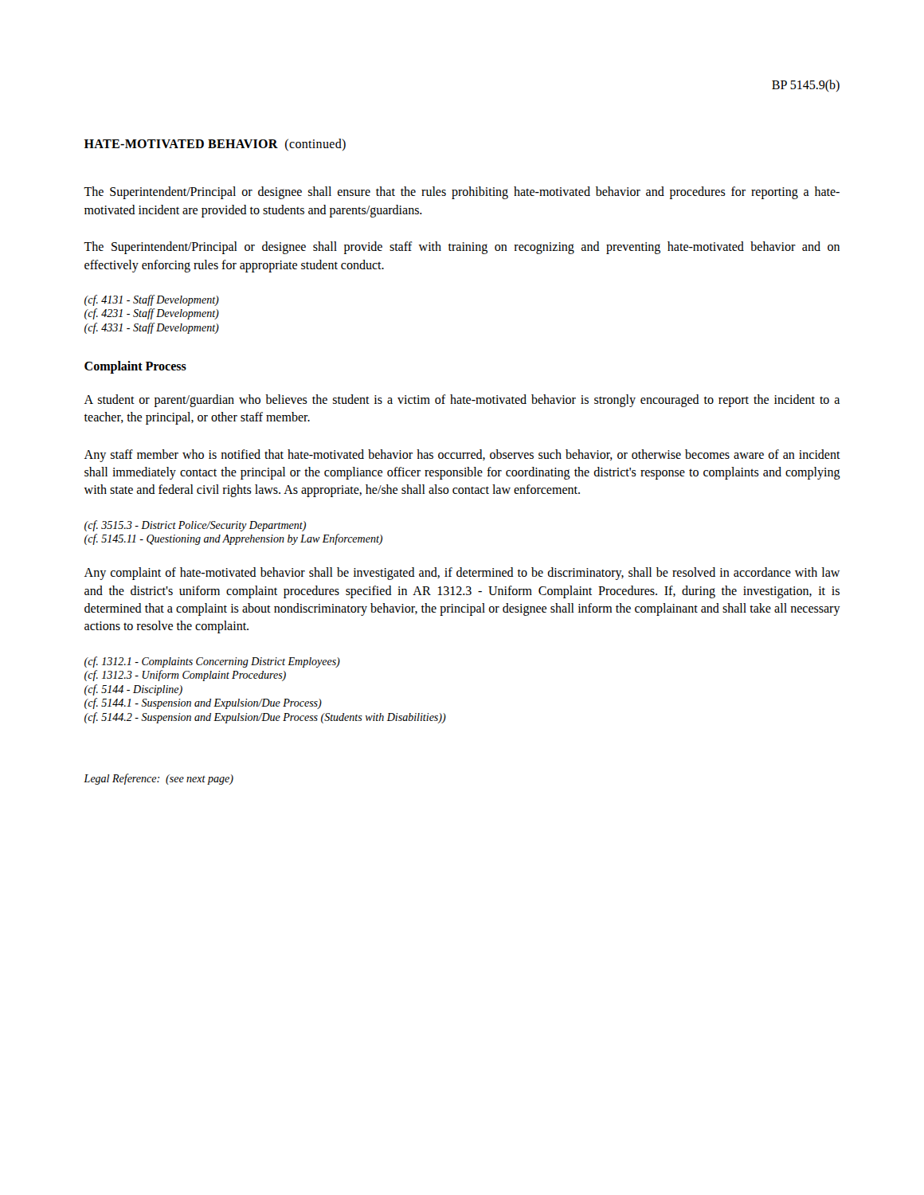BP 5145.9(b)
HATE-MOTIVATED BEHAVIOR (continued)
The Superintendent/Principal or designee shall ensure that the rules prohibiting hate-motivated behavior and procedures for reporting a hate-motivated incident are provided to students and parents/guardians.
The Superintendent/Principal or designee shall provide staff with training on recognizing and preventing hate-motivated behavior and on effectively enforcing rules for appropriate student conduct.
(cf. 4131 - Staff Development)
(cf. 4231 - Staff Development)
(cf. 4331 - Staff Development)
Complaint Process
A student or parent/guardian who believes the student is a victim of hate-motivated behavior is strongly encouraged to report the incident to a teacher, the principal, or other staff member.
Any staff member who is notified that hate-motivated behavior has occurred, observes such behavior, or otherwise becomes aware of an incident shall immediately contact the principal or the compliance officer responsible for coordinating the district's response to complaints and complying with state and federal civil rights laws. As appropriate, he/she shall also contact law enforcement.
(cf. 3515.3 - District Police/Security Department)
(cf. 5145.11 - Questioning and Apprehension by Law Enforcement)
Any complaint of hate-motivated behavior shall be investigated and, if determined to be discriminatory, shall be resolved in accordance with law and the district's uniform complaint procedures specified in AR 1312.3 - Uniform Complaint Procedures. If, during the investigation, it is determined that a complaint is about nondiscriminatory behavior, the principal or designee shall inform the complainant and shall take all necessary actions to resolve the complaint.
(cf. 1312.1 - Complaints Concerning District Employees)
(cf. 1312.3 - Uniform Complaint Procedures)
(cf. 5144 - Discipline)
(cf. 5144.1 - Suspension and Expulsion/Due Process)
(cf. 5144.2 - Suspension and Expulsion/Due Process (Students with Disabilities))
Legal Reference: (see next page)